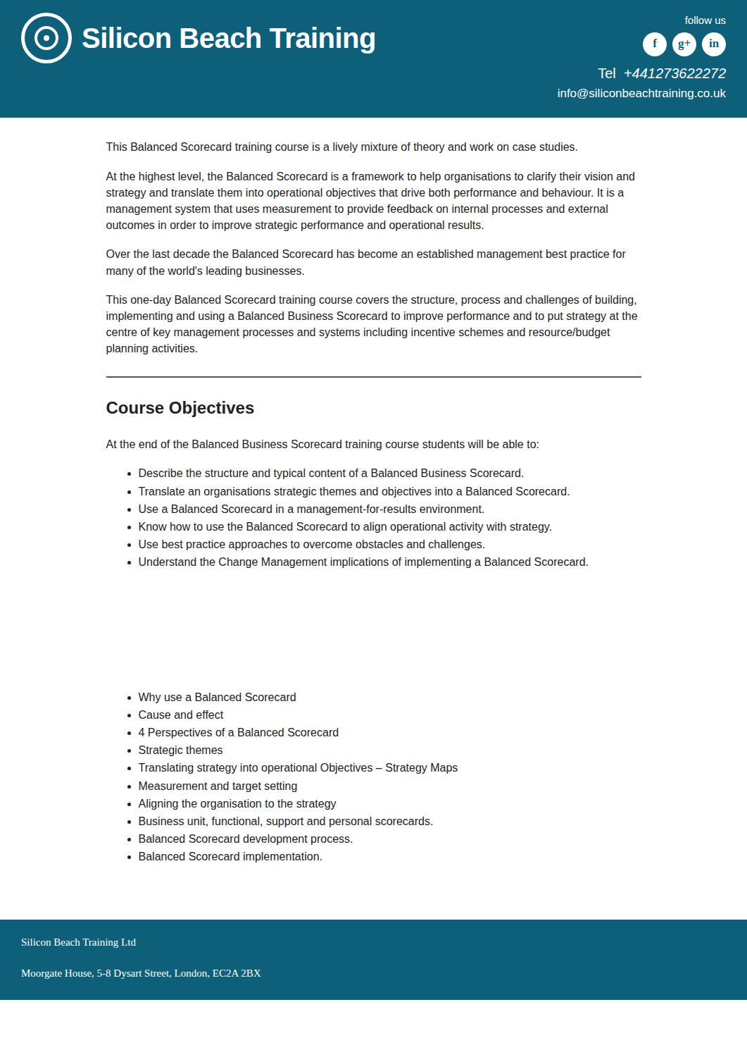Silicon Beach Training
follow us
f g+ in
Tel +441273622272
info@siliconbeachtraining.co.uk
This Balanced Scorecard training course is a lively mixture of theory and work on case studies.
At the highest level, the Balanced Scorecard is a framework to help organisations to clarify their vision and strategy and translate them into operational objectives that drive both performance and behaviour. It is a management system that uses measurement to provide feedback on internal processes and external outcomes in order to improve strategic performance and operational results.
Over the last decade the Balanced Scorecard has become an established management best practice for many of the world's leading businesses.
This one-day Balanced Scorecard training course covers the structure, process and challenges of building, implementing and using a Balanced Business Scorecard to improve performance and to put strategy at the centre of key management processes and systems including incentive schemes and resource/budget planning activities.
Course Objectives
At the end of the Balanced Business Scorecard training course students will be able to:
Describe the structure and typical content of a Balanced Business Scorecard.
Translate an organisations strategic themes and objectives into a Balanced Scorecard.
Use a Balanced Scorecard in a management-for-results environment.
Know how to use the Balanced Scorecard to align operational activity with strategy.
Use best practice approaches to overcome obstacles and challenges.
Understand the Change Management implications of implementing a Balanced Scorecard.
Why use a Balanced Scorecard
Cause and effect
4 Perspectives of a Balanced Scorecard
Strategic themes
Translating strategy into operational Objectives – Strategy Maps
Measurement and target setting
Aligning the organisation to the strategy
Business unit, functional, support and personal scorecards.
Balanced Scorecard development process.
Balanced Scorecard implementation.
Silicon Beach Training Ltd
Moorgate House, 5-8 Dysart Street, London, EC2A 2BX